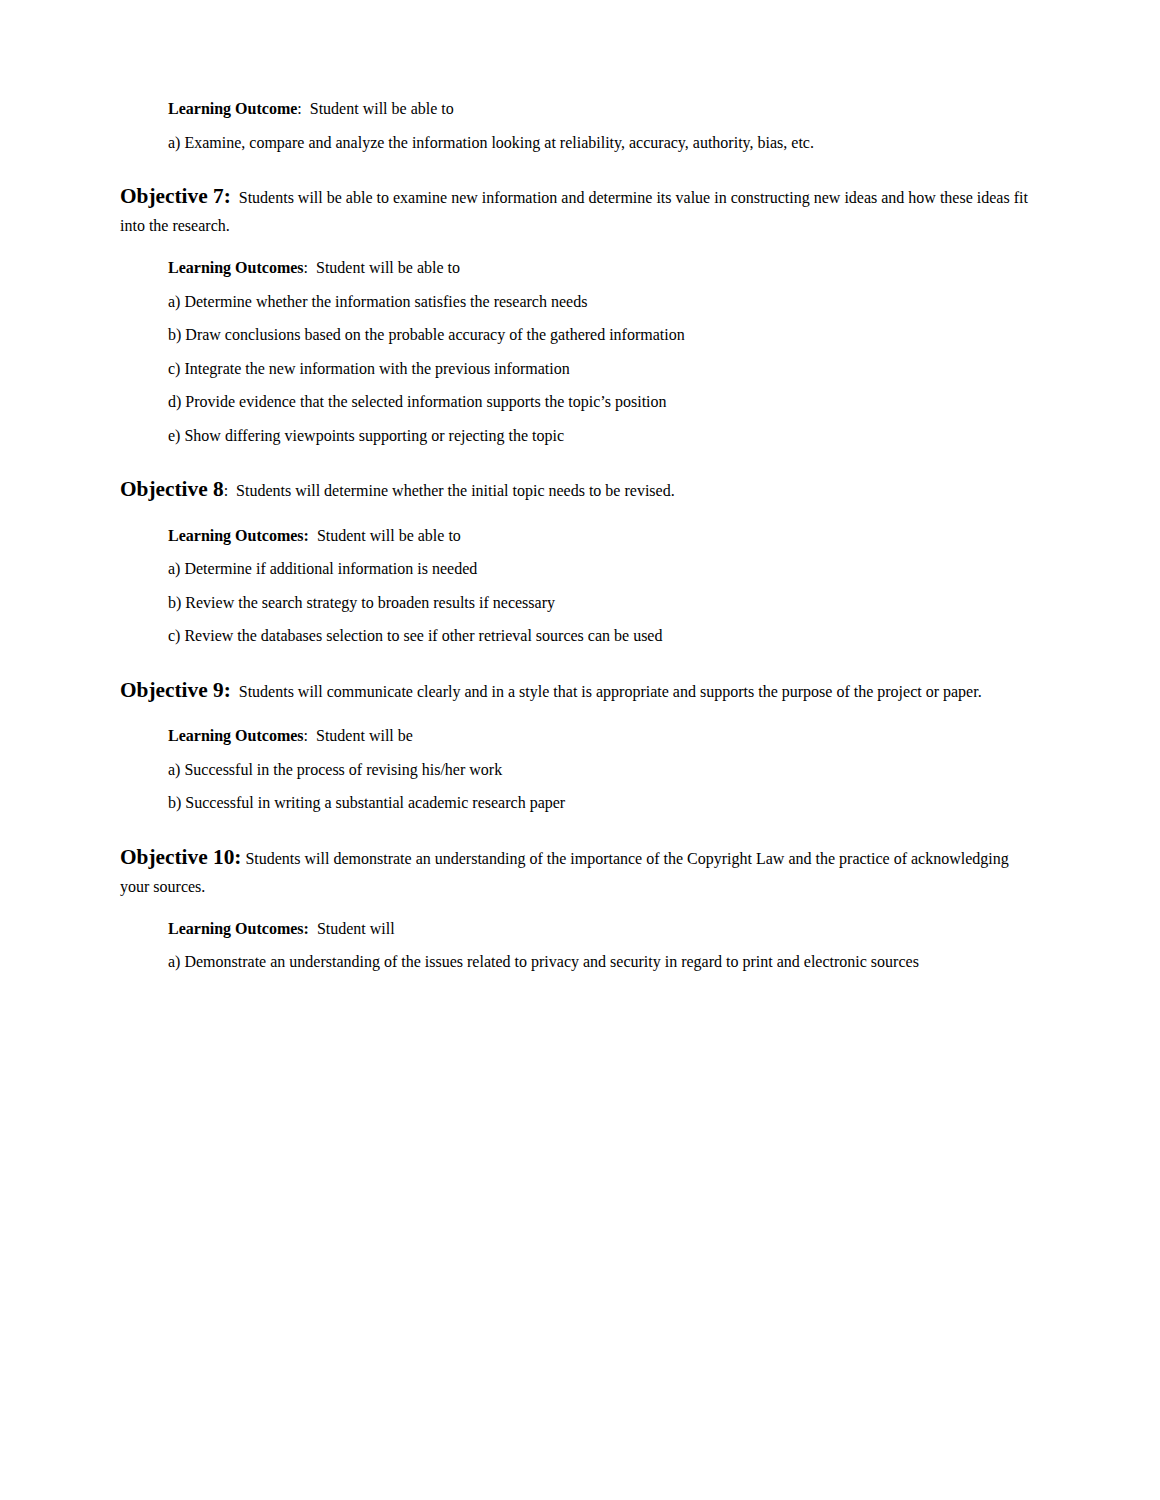Learning Outcome: Student will be able to
a) Examine, compare and analyze the information looking at reliability, accuracy, authority, bias, etc.
Objective 7: Students will be able to examine new information and determine its value in constructing new ideas and how these ideas fit into the research.
Learning Outcomes: Student will be able to
a) Determine whether the information satisfies the research needs
b) Draw conclusions based on the probable accuracy of the gathered information
c) Integrate the new information with the previous information
d) Provide evidence that the selected information supports the topic’s position
e) Show differing viewpoints supporting or rejecting the topic
Objective 8: Students will determine whether the initial topic needs to be revised.
Learning Outcomes: Student will be able to
a) Determine if additional information is needed
b) Review the search strategy to broaden results if necessary
c) Review the databases selection to see if other retrieval sources can be used
Objective 9: Students will communicate clearly and in a style that is appropriate and supports the purpose of the project or paper.
Learning Outcomes: Student will be
a) Successful in the process of revising his/her work
b) Successful in writing a substantial academic research paper
Objective 10: Students will demonstrate an understanding of the importance of the Copyright Law and the practice of acknowledging your sources.
Learning Outcomes: Student will
a) Demonstrate an understanding of the issues related to privacy and security in regard to print and electronic sources